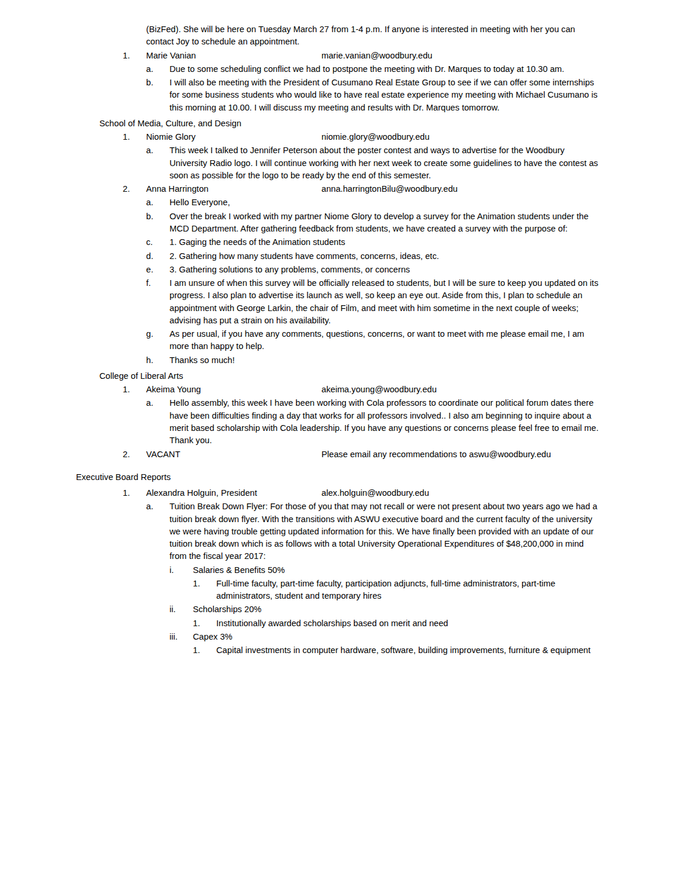(BizFed). She will be here on Tuesday March 27 from 1-4 p.m. If anyone is interested in meeting with her you can contact Joy to schedule an appointment.
1.
Marie Vanian
marie.vanian@woodbury.edu
a.
Due to some scheduling conflict we had to postpone the meeting with Dr. Marques to today at 10.30 am.
b.
I will also be meeting with the President of Cusumano Real Estate Group to see if we can offer some internships for some business students who would like to have real estate experience my meeting with Michael Cusumano is this morning at 10.00. I will discuss my meeting and results with Dr. Marques tomorrow.
School of Media, Culture, and Design
1.
Niomie Glory
niomie.glory@woodbury.edu
a.
This week I talked to Jennifer Peterson about the poster contest and ways to advertise for the Woodbury University Radio logo. I will continue working with her next week to create some guidelines to have the contest as soon as possible for the logo to be ready by the end of this semester.
2.
Anna Harrington
anna.harringtonBilu@woodbury.edu
a.
Hello Everyone,
b.
Over the break I worked with my partner Niome Glory to develop a survey for the Animation students under the MCD Department. After gathering feedback from students, we have created a survey with the purpose of:
c.
1. Gaging the needs of the Animation students
d.
2. Gathering how many students have comments, concerns, ideas, etc.
e.
3. Gathering solutions to any problems, comments, or concerns
f.
I am unsure of when this survey will be officially released to students, but I will be sure to keep you updated on its progress. I also plan to advertise its launch as well, so keep an eye out. Aside from this, I plan to schedule an appointment with George Larkin, the chair of Film, and meet with him sometime in the next couple of weeks; advising has put a strain on his availability.
g.
As per usual, if you have any comments, questions, concerns, or want to meet with me please email me, I am more than happy to help.
h.
Thanks so much!
College of Liberal Arts
1.
Akeima Young
akeima.young@woodbury.edu
a.
Hello assembly, this week I have been working with Cola professors to coordinate our political forum dates there have been difficulties finding a day that works for all professors involved.. I also am beginning to inquire about a merit based scholarship with Cola leadership. If you have any questions or concerns please feel free to email me. Thank you.
2.
VACANT
Please email any recommendations to aswu@woodbury.edu
Executive Board Reports
1.
Alexandra Holguin, President
alex.holguin@woodbury.edu
a.
Tuition Break Down Flyer: For those of you that may not recall or were not present about two years ago we had a tuition break down flyer. With the transitions with ASWU executive board and the current faculty of the university we were having trouble getting updated information for this. We have finally been provided with an update of our tuition break down which is as follows with a total University Operational Expenditures of $48,200,000 in mind from the fiscal year 2017:
i.
Salaries & Benefits 50%
1.
Full-time faculty, part-time faculty, participation adjuncts, full-time administrators, part-time administrators, student and temporary hires
ii.
Scholarships 20%
1.
Institutionally awarded scholarships based on merit and need
iii.
Capex 3%
1.
Capital investments in computer hardware, software, building improvements, furniture & equipment